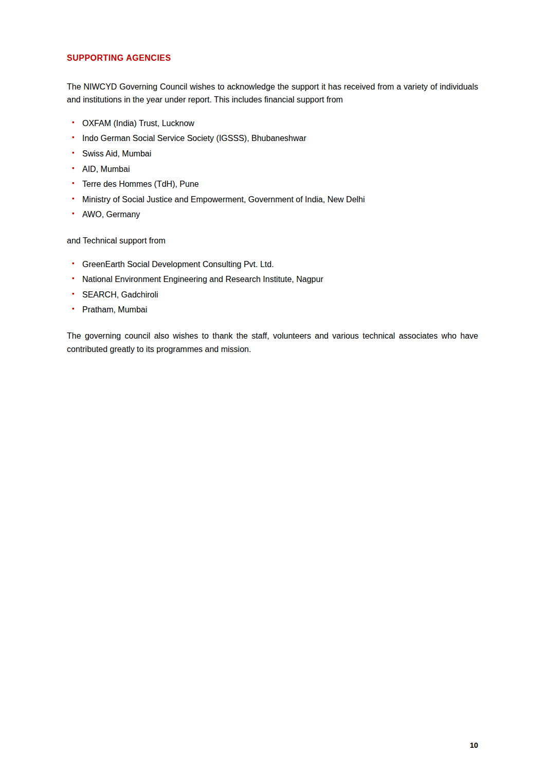SUPPORTING AGENCIES
The NIWCYD Governing Council wishes to acknowledge the support it has received from a variety of individuals and institutions in the year under report. This includes financial support from
OXFAM (India) Trust, Lucknow
Indo German Social Service Society (IGSSS), Bhubaneshwar
Swiss Aid, Mumbai
AID, Mumbai
Terre des Hommes (TdH), Pune
Ministry of Social Justice and Empowerment, Government of India, New Delhi
AWO, Germany
and Technical support from
GreenEarth Social Development Consulting Pvt. Ltd.
National Environment Engineering and Research Institute, Nagpur
SEARCH, Gadchiroli
Pratham, Mumbai
The governing council also wishes to thank the staff, volunteers and various technical associates who have contributed greatly to its programmes and mission.
10